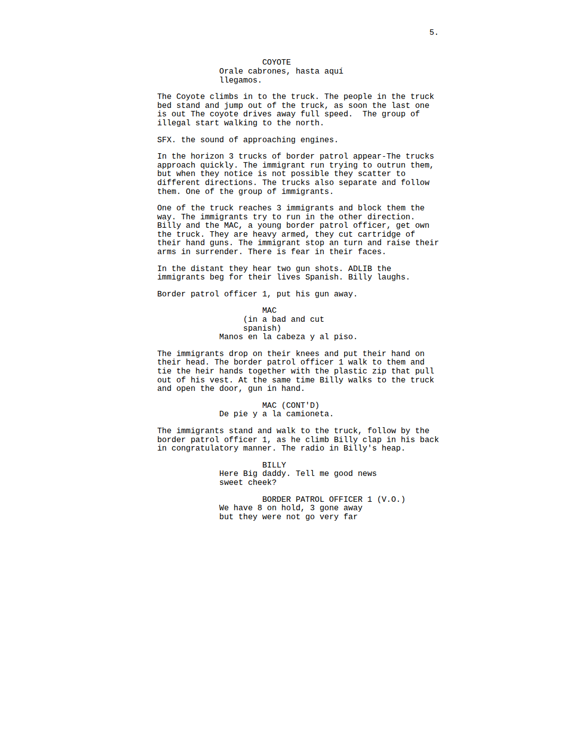5.
Coyote
Orale cabrones, hasta aquí llegamos.
The Coyote climbs in to the truck. The people in the truck bed stand and jump out of the truck, as soon the last one is out The coyote drives away full speed. The group of illegal start walking to the north.
SFX. the sound of approaching engines.
In the horizon 3 trucks of border patrol appear-The trucks approach quickly. The immigrant run trying to outrun them, but when they notice is not possible they scatter to different directions. The trucks also separate and follow them. One of the group of immigrants.
One of the truck reaches 3 immigrants and block them the way. The immigrants try to run in the other direction. Billy and the MAC, a young border patrol officer, get own the truck. They are heavy armed, they cut cartridge of their hand guns. The immigrant stop an turn and raise their arms in surrender. There is fear in their faces.
In the distant they hear two gun shots. ADLIB the immigrants beg for their lives Spanish. Billy laughs.
Border patrol officer 1, put his gun away.
Mac
(in a bad and cut spanish)
Manos en la cabeza y al piso.
The immigrants drop on their knees and put their hand on their head. The border patrol officer 1 walk to them and tie the heir hands together with the plastic zip that pull out of his vest. At the same time Billy walks to the truck and open the door, gun in hand.
Mac (cont'd)
De pie y a la camioneta.
The immigrants stand and walk to the truck, follow by the border patrol officer 1, as he climb Billy clap in his back in congratulatory manner. The radio in Billy's heap.
Billy
Here Big daddy. Tell me good news sweet cheek?
Border patrol officer 1 (V.O.)
We have 8 on hold, 3 gone away but they were not go very far